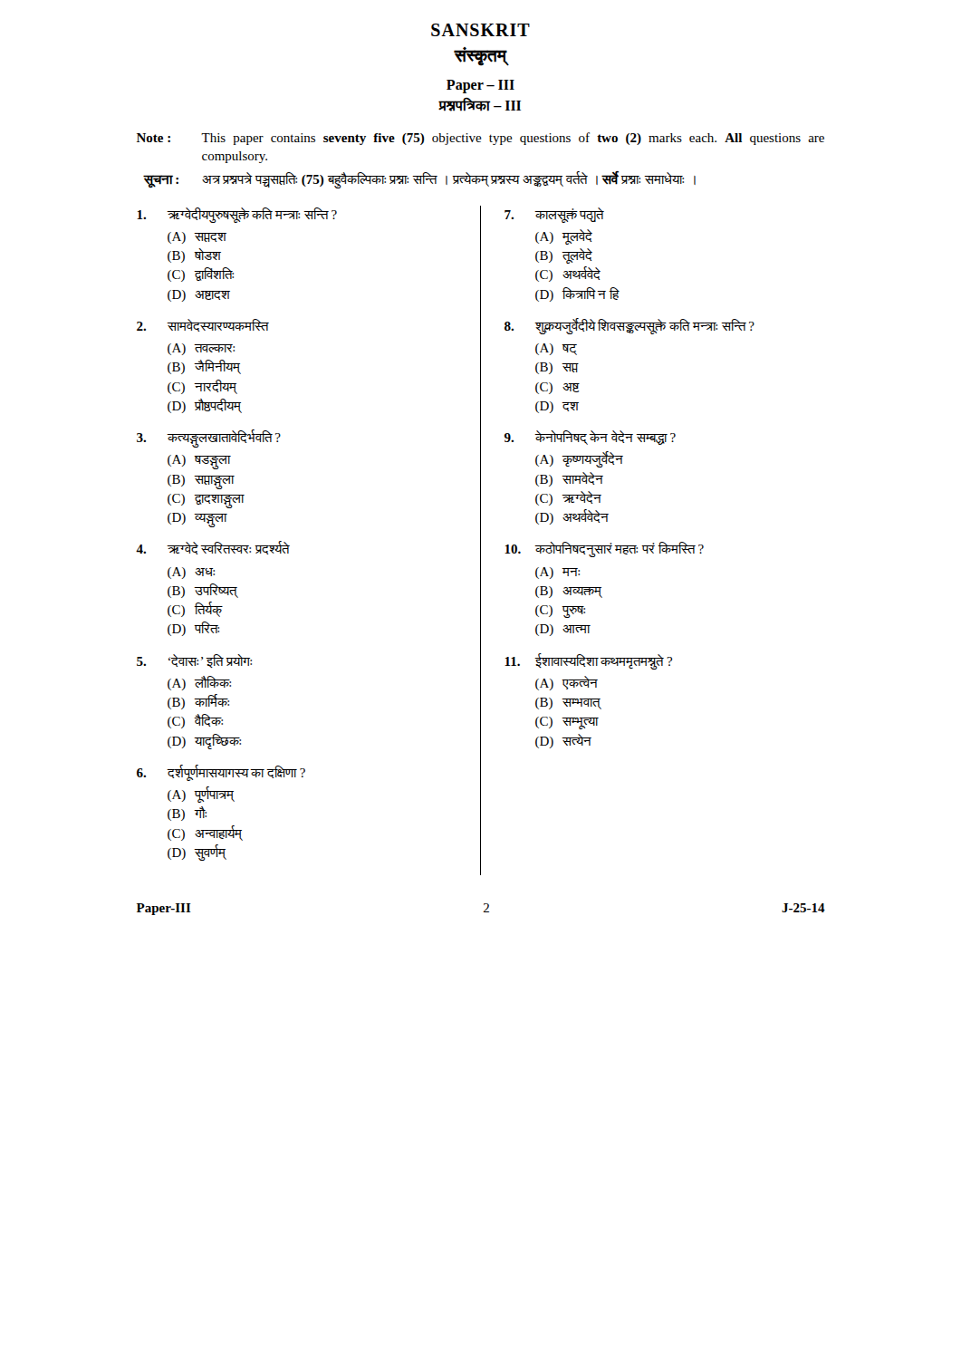SANSKRIT
संस्कृतम्
Paper – III
प्रश्नपत्रिका – III
Note : This paper contains seventy five (75) objective type questions of two (2) marks each. All questions are compulsory.
सूचना : अत्र प्रश्नपत्रे पञ्चसप्ततिः (75) बहुवैकल्पिकाः प्रश्नाः सन्ति । प्रत्येकम् प्रश्नस्य अङ्कद्वयम् वर्तते । सर्वे प्रश्नाः समाधेयाः ।
1.
ऋग्वेदीयपुरुषसूक्ते कति मन्त्राः सन्ति ?
(A) सप्तदश
(B) षोडश
(C) द्वाविंशतिः
(D) अष्टादश
2.
सामवेदस्यारण्यकमस्ति
(A) तवल्कारः
(B) जैमिनीयम्
(C) नारदीयम्
(D) प्रौष्ठपदीयम्
3.
कत्यङ्गुलखातावेदिर्भवति ?
(A) षडङ्गुला
(B) सप्ताङ्गुला
(C) द्वादशाङ्गुला
(D) व्यङ्गुला
4.
ऋग्वेदे स्वरितस्वरः प्रदर्श्यते
(A) अधः
(B) उपरिष्यत्
(C) तिर्यक्
(D) परितः
5.
‘देवासः’ इति प्रयोगः
(A) लौकिकः
(B) कार्मिकः
(C) वैदिकः
(D) यादृच्छिकः
6.
दर्शपूर्णमासयागस्य का दक्षिणा ?
(A) पूर्णपात्रम्
(B) गौः
(C) अन्वाहार्यम्
(D) सुवर्णम्
7.
कालसूक्तं पठ्यते
(A) मूलवेदे
(B) तूलवेदे
(C) अथर्ववेदे
(D) कित्रापि न हि
8.
शुक्लयजुर्वेदीये शिवसङ्कल्पसूक्ते कति मन्त्राः सन्ति ?
(A) षट्
(B) सप्त
(C) अष्ट
(D) दश
9.
केनोपनिषद् केन वेदेन सम्बद्धा ?
(A) कृष्णयजुर्वेदेन
(B) सामवेदेन
(C) ऋग्वेदेन
(D) अथर्ववेदेन
10.
कठोपनिषदनुसारं महतः परं किमस्ति ?
(A) मनः
(B) अव्यक्तम्
(C) पुरुषः
(D) आत्मा
11.
ईशावास्यदिशा कथममृतमश्नुते ?
(A) एकत्वेन
(B) सम्भवात्
(C) सम्भूत्या
(D) सत्येन
Paper-III
2
J-25-14